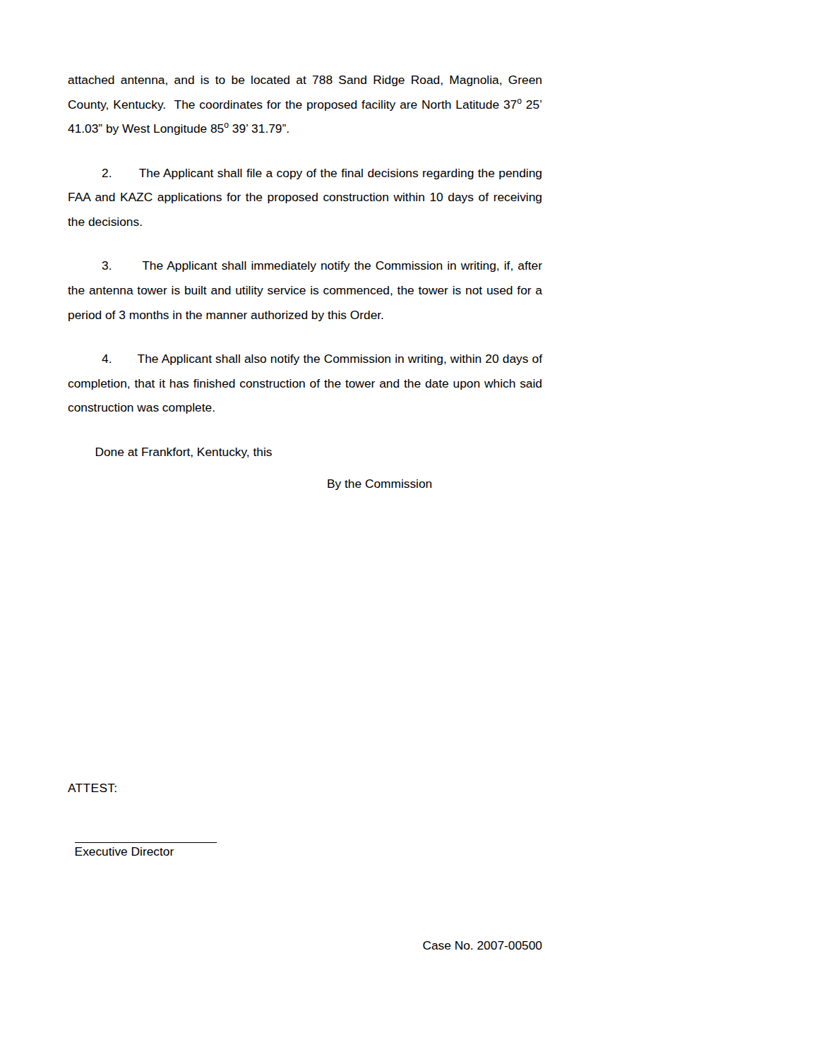attached antenna, and is to be located at 788 Sand Ridge Road, Magnolia, Green County, Kentucky. The coordinates for the proposed facility are North Latitude 37o 25’ 41.03” by West Longitude 85o 39’ 31.79”.
2. The Applicant shall file a copy of the final decisions regarding the pending FAA and KAZC applications for the proposed construction within 10 days of receiving the decisions.
3. The Applicant shall immediately notify the Commission in writing, if, after the antenna tower is built and utility service is commenced, the tower is not used for a period of 3 months in the manner authorized by this Order.
4. The Applicant shall also notify the Commission in writing, within 20 days of completion, that it has finished construction of the tower and the date upon which said construction was complete.
Done at Frankfort, Kentucky, this
By the Commission
ATTEST:
   
Executive Director
Case No. 2007-00500